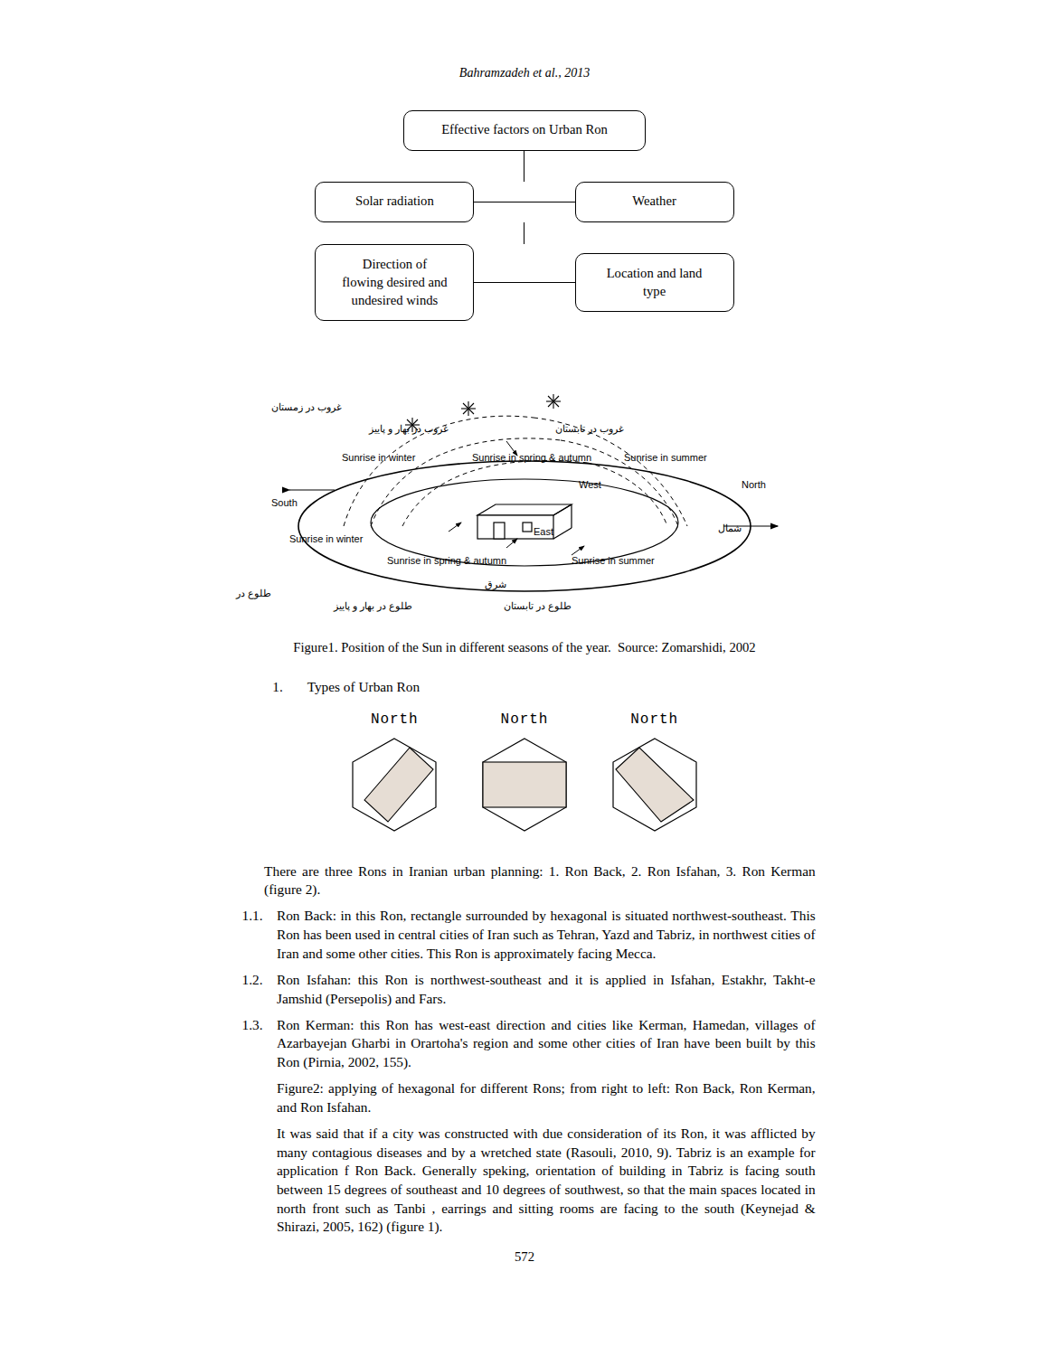Bahramzadeh et al., 2013
| Effective factors on Urban Ron |
| Solar radiation | | Weather |
| Direction of flowing desired and undesired winds | | Location and land type |
Sunrise in winter Sunrise in spring & autumn Sunrise in summer West North South East Sunrise in winter Sunrise in spring & autumn Sunrise in summer غروب در زمستان غروب در بهار و پاییز غروب در تابستان شمال طلوع در زمستان طلوع در بهار و پاییز شرق طلوع در تابستان
Figure1. Position of the Sun in different seasons of the year. Source: Zomarshidi, 2002
1.
Types of Urban Ron
North
North
North
There are three Rons in Iranian urban planning: 1. Ron Back, 2. Ron Isfahan, 3. Ron Kerman (figure 2).
1.1.
Ron Back: in this Ron, rectangle surrounded by hexagonal is situated northwest-southeast. This Ron has been used in central cities of Iran such as Tehran, Yazd and Tabriz, in northwest cities of Iran and some other cities. This Ron is approximately facing Mecca.
1.2.
Ron Isfahan: this Ron is northwest-southeast and it is applied in Isfahan, Estakhr, Takht-e Jamshid (Persepolis) and Fars.
1.3.
Ron Kerman: this Ron has west-east direction and cities like Kerman, Hamedan, villages of Azarbayejan Gharbi in Orartoha's region and some other cities of Iran have been built by this Ron (Pirnia, 2002, 155).
Figure2: applying of hexagonal for different Rons; from right to left: Ron Back, Ron Kerman, and Ron Isfahan.
It was said that if a city was constructed with due consideration of its Ron, it was afflicted by many contagious diseases and by a wretched state (Rasouli, 2010, 9). Tabriz is an example for application f Ron Back. Generally speking, orientation of building in Tabriz is facing south between 15 degrees of southeast and 10 degrees of southwest, so that the main spaces located in north front such as Tanbi , earrings and sitting rooms are facing to the south (Keynejad & Shirazi, 2005, 162) (figure 1).
572